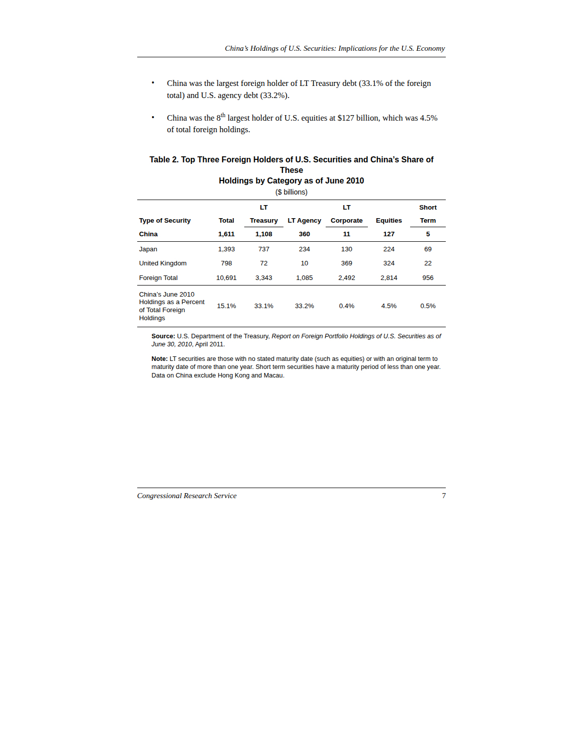China’s Holdings of U.S. Securities: Implications for the U.S. Economy
China was the largest foreign holder of LT Treasury debt (33.1% of the foreign total) and U.S. agency debt (33.2%).
China was the 8th largest holder of U.S. equities at $127 billion, which was 4.5% of total foreign holdings.
Table 2. Top Three Foreign Holders of U.S. Securities and China’s Share of These
Holdings by Category as of June 2010
($ billions)
| Type of Security | Total | LT | LT Agency | LT | Equities | Short |
| --- | --- | --- | --- | --- | --- | --- |
| Treasury | Corporate | Term |
| China | 1,611 | 1,108 | 360 | 11 | 127 | 5 |
| Japan | 1,393 | 737 | 234 | 130 | 224 | 69 |
| United Kingdom | 798 | 72 | 10 | 369 | 324 | 22 |
| Foreign Total | 10,691 | 3,343 | 1,085 | 2,492 | 2,814 | 956 |
| China’s June 2010 Holdings as a Percent of Total Foreign Holdings | 15.1% | 33.1% | 33.2% | 0.4% | 4.5% | 0.5% |
Source: U.S. Department of the Treasury, Report on Foreign Portfolio Holdings of U.S. Securities as of June 30, 2010, April 2011.
Note: LT securities are those with no stated maturity date (such as equities) or with an original term to maturity date of more than one year. Short term securities have a maturity period of less than one year. Data on China exclude Hong Kong and Macau.
Congressional Research Service 7